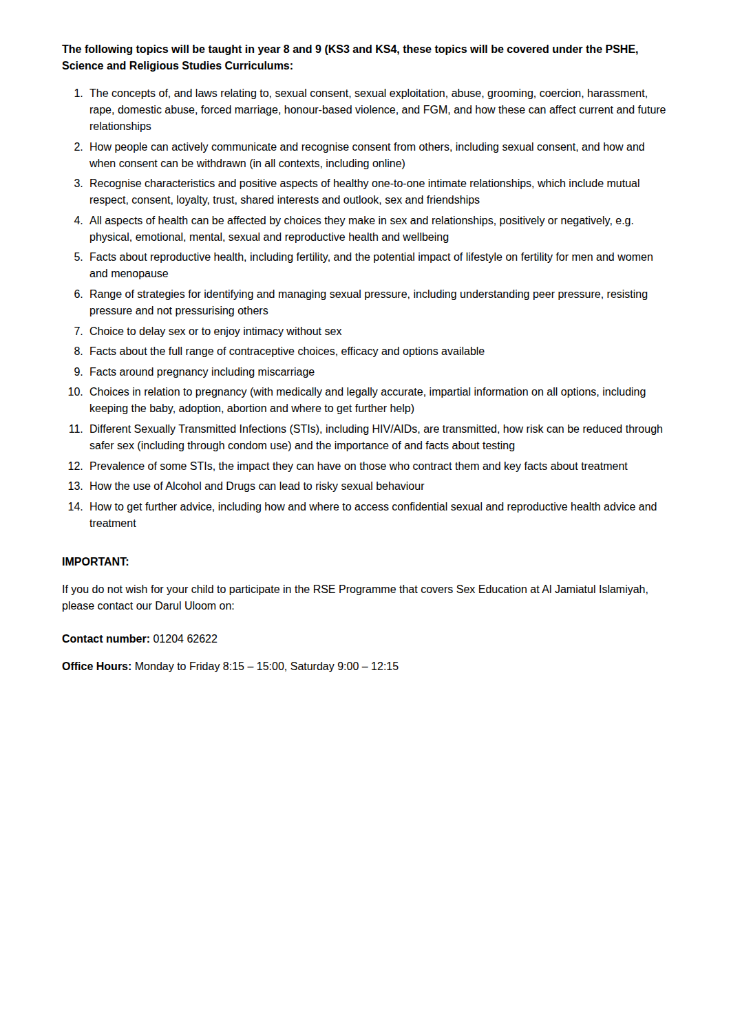The following topics will be taught in year 8 and 9 (KS3 and KS4, these topics will be covered under the PSHE, Science and Religious Studies Curriculums:
The concepts of, and laws relating to, sexual consent, sexual exploitation, abuse, grooming, coercion, harassment, rape, domestic abuse, forced marriage, honour-based violence, and FGM, and how these can affect current and future relationships
How people can actively communicate and recognise consent from others, including sexual consent, and how and when consent can be withdrawn (in all contexts, including online)
Recognise characteristics and positive aspects of healthy one-to-one intimate relationships, which include mutual respect, consent, loyalty, trust, shared interests and outlook, sex and friendships
All aspects of health can be affected by choices they make in sex and relationships, positively or negatively, e.g. physical, emotional, mental, sexual and reproductive health and wellbeing
Facts about reproductive health, including fertility, and the potential impact of lifestyle on fertility for men and women and menopause
Range of strategies for identifying and managing sexual pressure, including understanding peer pressure, resisting pressure and not pressurising others
Choice to delay sex or to enjoy intimacy without sex
Facts about the full range of contraceptive choices, efficacy and options available
Facts around pregnancy including miscarriage
Choices in relation to pregnancy (with medically and legally accurate, impartial information on all options, including keeping the baby, adoption, abortion and where to get further help)
Different Sexually Transmitted Infections (STIs), including HIV/AIDs, are transmitted, how risk can be reduced through safer sex (including through condom use) and the importance of and facts about testing
Prevalence of some STIs, the impact they can have on those who contract them and key facts about treatment
How the use of Alcohol and Drugs can lead to risky sexual behaviour
How to get further advice, including how and where to access confidential sexual and reproductive health advice and treatment
IMPORTANT:
If you do not wish for your child to participate in the RSE Programme that covers Sex Education at Al Jamiatul Islamiyah, please contact our Darul Uloom on:
Contact number: 01204 62622
Office Hours: Monday to Friday 8:15 – 15:00, Saturday 9:00 – 12:15